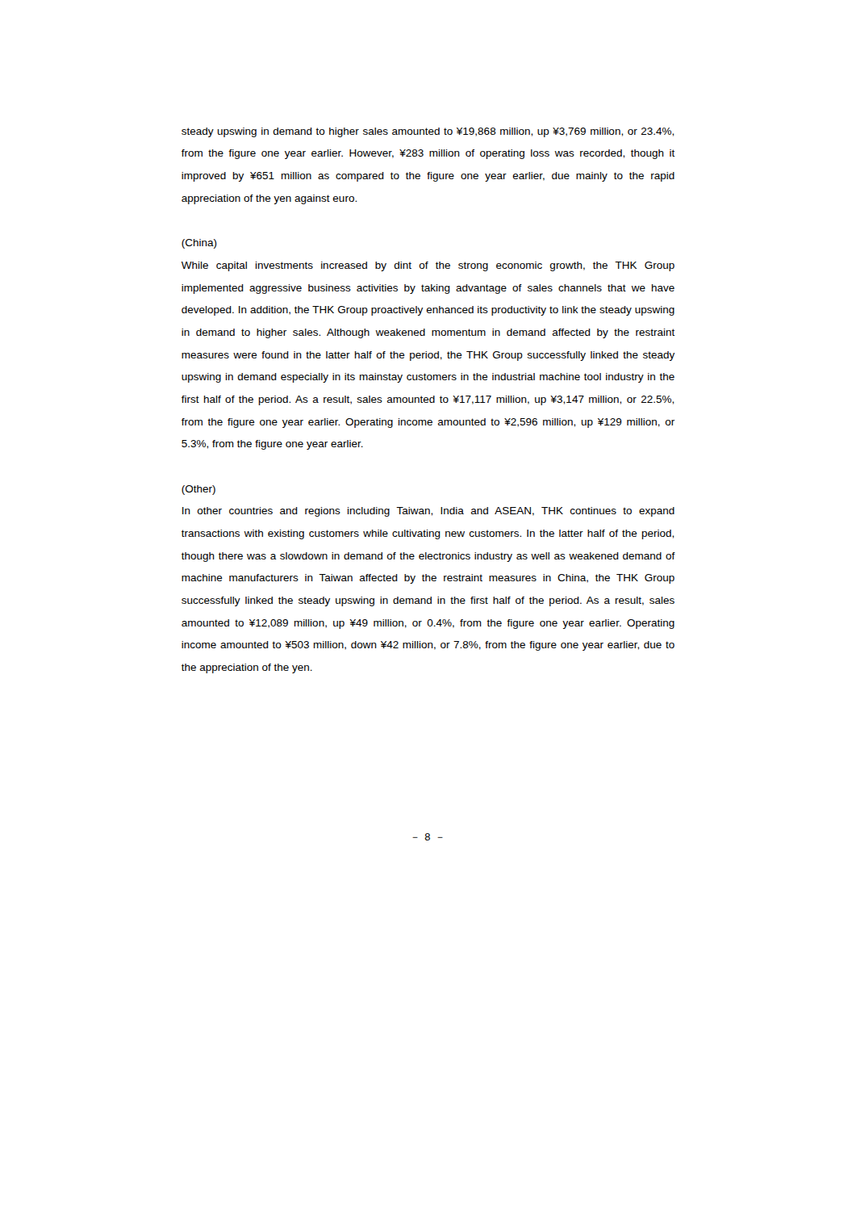steady upswing in demand to higher sales amounted to ¥19,868 million, up ¥3,769 million, or 23.4%, from the figure one year earlier. However, ¥283 million of operating loss was recorded, though it improved by ¥651 million as compared to the figure one year earlier, due mainly to the rapid appreciation of the yen against euro.
(China)
While capital investments increased by dint of the strong economic growth, the THK Group implemented aggressive business activities by taking advantage of sales channels that we have developed. In addition, the THK Group proactively enhanced its productivity to link the steady upswing in demand to higher sales. Although weakened momentum in demand affected by the restraint measures were found in the latter half of the period, the THK Group successfully linked the steady upswing in demand especially in its mainstay customers in the industrial machine tool industry in the first half of the period. As a result, sales amounted to ¥17,117 million, up ¥3,147 million, or 22.5%, from the figure one year earlier. Operating income amounted to ¥2,596 million, up ¥129 million, or 5.3%, from the figure one year earlier.
(Other)
In other countries and regions including Taiwan, India and ASEAN, THK continues to expand transactions with existing customers while cultivating new customers. In the latter half of the period, though there was a slowdown in demand of the electronics industry as well as weakened demand of machine manufacturers in Taiwan affected by the restraint measures in China, the THK Group successfully linked the steady upswing in demand in the first half of the period. As a result, sales amounted to ¥12,089 million, up ¥49 million, or 0.4%, from the figure one year earlier. Operating income amounted to ¥503 million, down ¥42 million, or 7.8%, from the figure one year earlier, due to the appreciation of the yen.
－ 8 －